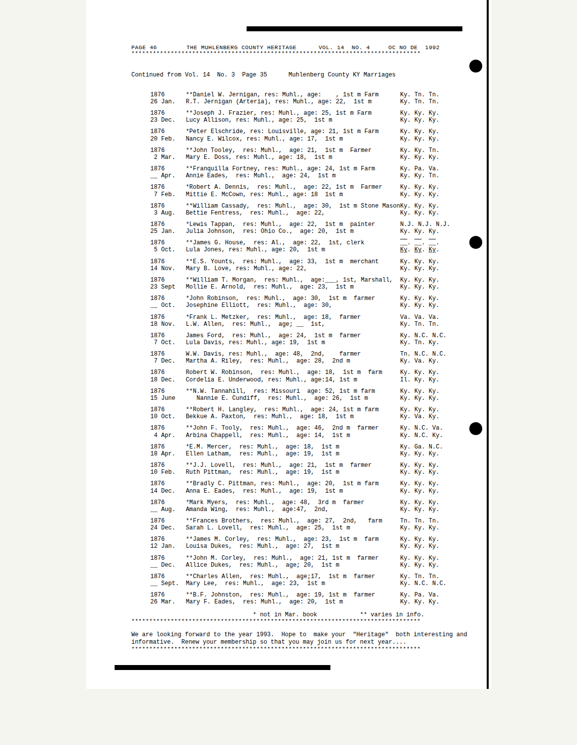PAGE 46 THE MUHLENBERG COUNTY HERITAGE VOL. 14 NO. 4 OC NO DE 1992
*********************************************************************************
Continued from Vol. 14 No. 3 Page 35 Muhlenberg County KY Marriages
| 1876 26 Jan. | **Daniel W. Jernigan, res: Muhl., age: , 1st m Farm R.T. Jernigan (Arteria), res: Muhl., age: 22, 1st m | Ky. Tn. Tn. Ky. Tn. Tn. |
| 1876 23 Dec. | **Joseph J. Frazier, res: Muhl., age: 25, 1st m Farm Lucy Allison, res: Muhl., age: 25, 1st m | Ky. Ky. Ky. Ky. Ky. Ky. |
| 1876 20 Feb. | *Peter Elschride, res: Louisville, age: 21, 1st m Farm Nancy E. Wilcox, res: Muhl., age: 17, 1st m | Ky. Ky. Ky. Ky. Ky. Ky. |
| 1876 2 Mar. | **John Tooley, res: Muhl., age: 21, 1st m Farmer Mary E. Doss, res: Muhl., age: 18, 1st m | Ky. Ky. Tn. Ky. Ky. Ky. |
| 1876 __ Apr. | **Franquilla Fortney, res: Muhl., age: 24, 1st m Farm Annie Eades, res: Muhl., age: 24, 1st m | Ky. Pa. Va. Ky. Ky. Tn. |
| 1876 7 Feb. | *Robert A. Dennis, res: Muhl., age: 22, 1st m Farmer Mittie E. McCown, res: Muhl., age: 18 1st m | Ky. Ky. Ky. Ky. Ky. Ky. |
| 1876 3 Aug. | **William Cassady, res: Muhl., age: 30, 1st m Stone Mason Bettie Fentress, res: Muhl., age: 22, | Ky. Ky. Ky. Ky. Ky. Ky. |
| 1876 25 Jan. | *Lewis Tappan, res: Muhl., age: 22, 1st m painter Julia Johnson, res: Ohio Co., age: 20, 1st m | N.J. N.J. N.J. Ky. Ky. Ky. |
| 1876 5 Oct. | **James G. House, res: Al., age: 22, 1st, clerk Lula Jones, res: Muhl., age: 20, 1st m | __ . __ . __ . Ky . Ky . Ky . |
| 1876 14 Nov. | **E.S. Younts, res: Muhl., age: 33, 1st m merchant Mary B. Love, res: Muhl., age: 22, | Ky. Ky. Ky. Ky. Ky. Ky. |
| 1876 23 Sept | **William T. Morgan, res: Muhl., age:___, 1st, Marshall, Mollie E. Arnold, res: Muhl., age: 23, 1st m | Ky. Ky. Ky. Ky. Ky. Ky. |
| 1876 __ Oct. | *John Robinson, res: Muhl., age: 30, 1st m farmer Josephine Elliott, res: Muhl., age: 30, | Ky. Ky. Ky. Ky. Ky. Ky. |
| 1876 18 Nov. | *Frank L. Metzker, res: Muhl., age: 18, farmer L.W. Allen, res: Muhl., age; __ 1st, | Va. Va. Va. Ky. Tn. Tn. |
| 1876 7 Oct. | James Ford, res: Muhl., age: 24, 1st m farmer Lula Davis, res: Muhl., age: 19, 1st m | Ky. N.C. N.C. Ky. Tn. Ky. |
| 1876 7 Dec. | W.W. Davis, res: Muhl., age: 48, 2nd, farmer Martha A. Riley, res: Muhl., age: 28, 2nd m | Tn. N.C. N.C. Ky. Va. Ky. |
| 1876 18 Dec. | Robert W. Robinson, res: Muhl., age: 18, 1st m farm Cordelia E. Underwood, res: Muhl., age:14, 1st m | Ky. Ky. Ky. Il. Ky. Ky. |
| 1876 15 June | **N.W. Tannahill, res: Missouri age: 52, 1st m farm Nannie E. Cundiff, res: Muhl., age: 26, 1st m | Ky. Ky. Ky. Ky. Ky. Ky. |
| 1876 10 Oct. | **Robert H. Langley, res: Muhl., age: 24, 1st m farm Bekkue A. Paxton, res: Muhl., age: 18, 1st m | Ky. Ky. Ky. Ky. Va. Ky. |
| 1876 4 Apr. | **John F. Tooly, res: Muhl., age: 46, 2nd m farmer Arbina Chappell, res: Muhl., age: 14, 1st m | Ky. N.C. Va. Ky. N.C. Ky. |
| 1876 18 Apr. | *E.M. Mercer, res: Muhl., age: 18, 1st m Ellen Latham, res: Muhl., age: 19, 1st m | Ky. Ga. N.C. Ky. Ky. Ky. |
| 1876 10 Feb. | **J.J. Lovell, res: Muhl., age: 21, 1st m farmer Ruth Pittman, res: Muhl., age: 19, 1st m | Ky. Ky. Ky. Ky. Ky. Ky. |
| 1876 14 Dec. | **Bradly C. Pittman, res: Muhl., age: 20, 1st m farm Anna E. Eades, res: Muhl., age: 19, 1st m | Ky. Ky. Ky. Ky. Ky. Ky. |
| 1876 __ Aug. | *Mark Myers, res: Muhl., age: 48, 3rd m farmer Amanda Wing, res: Muhl., age:47, 2nd, | Ky. Ky. Ky. Ky. Ky. Ky. |
| 1876 24 Dec. | **Frances Brothers, res: Muhl., age: 27, 2nd, farm Sarah L. Lovell, res: Muhl., age: 25, 1st m | Tn. Tn. Tn. Ky. Ky. Ky. |
| 1876 12 Jan. | **James M. Corley, res: Muhl., age: 23, 1st m farm Louisa Dukes, res: Muhl., age: 27, 1st m | Ky. Ky. Ky. Ky. Ky. Ky. |
| 1876 __ Dec. | **John M. Corley, res: Muhl., age: 21, 1st m farmer Allice Dukes, res: Muhl., age; 20, 1st m | Ky. Ky. Ky. Ky. Ky. Ky. |
| 1876 __ Sept. | **Charles Allen, res: Muhl., age;17, 1st m farmer Mary Lee, res: Muhl., age: 23, 1st m | Ky. Tn. Tn. Ky. N.C. N.C. |
| 1876 26 Mar. | **B.F. Johnston, res: Muhl., age: 19, 1st m farmer Mary F. Eades, res: Muhl., age: 20, 1st m | Ky. Pa. Va. Ky. Ky. Ky. |
* not in Mar. book ** varies in info.
*********************************************************************************
We are looking forward to the year 1993. Hope to make your "Heritage" both interesting and informative. Renew your membership so that you may join us for next year....
*********************************************************************************